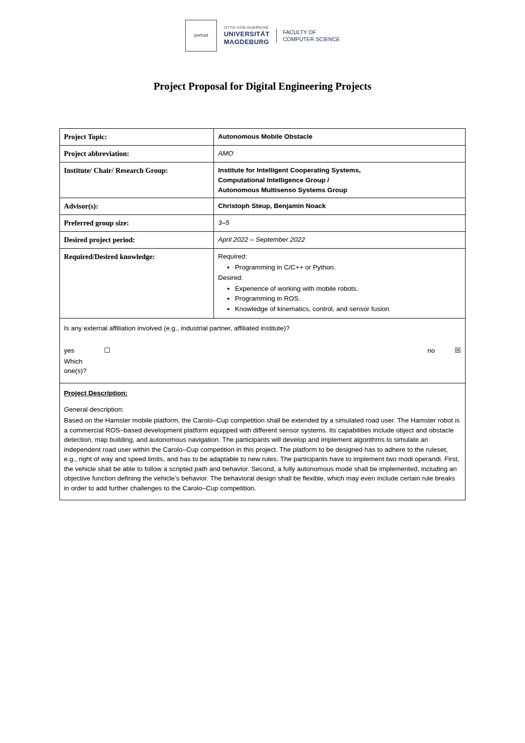portrait
OTTO VON GUERICKE UNIVERSITÄT
MAGDEBURG
FACULTY OF
COMPUTER SCIENCE
Project Proposal for Digital Engineering Projects
| Project Topic: | Autonomous Mobile Obstacle |
| Project abbreviation: | AMO |
| Institute/ Chair/ Research Group: | Institute for Intelligent Cooperating Systems, Computational Intelligence Group / Autonomous Multisenso Systems Group |
| Advisor(s): | Christoph Steup, Benjamin Noack |
| Preferred group size: | 3–5 |
| Desired project period: | April 2022 – September 2022 |
| Required/Desired knowledge: | Required: Programming in C/C++ or Python. Desired: Experience of working with mobile robots. Programming in ROS. Knowledge of kinematics, control, and sensor fusion |
| Is any external affiliation involved (e.g., industrial partner, affiliated institute)? yes ☐ no ☒ Which one(s)? |
| Project Description: General description: Based on the Hamster mobile platform, the Carolo–Cup competition shall be extended by a simulated road user. The Hamster robot is a commercial ROS–based development platform equipped with different sensor systems. Its capabilities include object and obstacle detection, map building, and autonomous navigation. The participants will develop and implement algorithms to simulate an independent road user within the Carolo–Cup competition in this project. The platform to be designed has to adhere to the ruleset, e.g., right of way and speed limits, and has to be adaptable to new rules. The participants have to implement two modi operandi. First, the vehicle shall be able to follow a scripted path and behavior. Second, a fully autonomous mode shall be implemented, including an objective function defining the vehicle’s behavior. The behavioral design shall be flexible, which may even include certain rule breaks in order to add further challenges to the Carolo–Cup competition. |